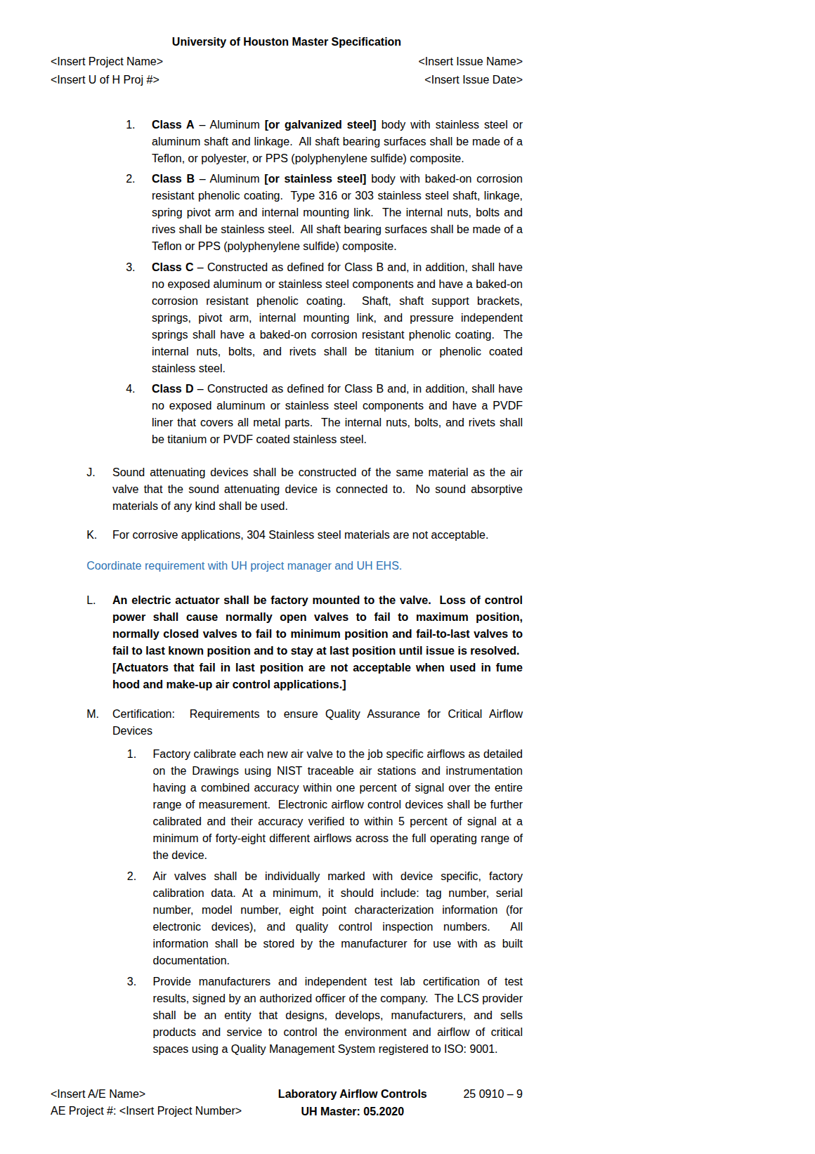University of Houston Master Specification
<Insert Project Name> <Insert Issue Name>
<Insert U of H Proj #> <Insert Issue Date>
Class A – Aluminum [or galvanized steel] body with stainless steel or aluminum shaft and linkage. All shaft bearing surfaces shall be made of a Teflon, or polyester, or PPS (polyphenylene sulfide) composite.
Class B – Aluminum [or stainless steel] body with baked-on corrosion resistant phenolic coating. Type 316 or 303 stainless steel shaft, linkage, spring pivot arm and internal mounting link. The internal nuts, bolts and rives shall be stainless steel. All shaft bearing surfaces shall be made of a Teflon or PPS (polyphenylene sulfide) composite.
Class C – Constructed as defined for Class B and, in addition, shall have no exposed aluminum or stainless steel components and have a baked-on corrosion resistant phenolic coating. Shaft, shaft support brackets, springs, pivot arm, internal mounting link, and pressure independent springs shall have a baked-on corrosion resistant phenolic coating. The internal nuts, bolts, and rivets shall be titanium or phenolic coated stainless steel.
Class D – Constructed as defined for Class B and, in addition, shall have no exposed aluminum or stainless steel components and have a PVDF liner that covers all metal parts. The internal nuts, bolts, and rivets shall be titanium or PVDF coated stainless steel.
Sound attenuating devices shall be constructed of the same material as the air valve that the sound attenuating device is connected to. No sound absorptive materials of any kind shall be used.
For corrosive applications, 304 Stainless steel materials are not acceptable.
Coordinate requirement with UH project manager and UH EHS.
An electric actuator shall be factory mounted to the valve. Loss of control power shall cause normally open valves to fail to maximum position, normally closed valves to fail to minimum position and fail-to-last valves to fail to last known position and to stay at last position until issue is resolved. [Actuators that fail in last position are not acceptable when used in fume hood and make-up air control applications.]
Certification: Requirements to ensure Quality Assurance for Critical Airflow Devices
Factory calibrate each new air valve to the job specific airflows as detailed on the Drawings using NIST traceable air stations and instrumentation having a combined accuracy within one percent of signal over the entire range of measurement. Electronic airflow control devices shall be further calibrated and their accuracy verified to within 5 percent of signal at a minimum of forty-eight different airflows across the full operating range of the device.
Air valves shall be individually marked with device specific, factory calibration data. At a minimum, it should include: tag number, serial number, model number, eight point characterization information (for electronic devices), and quality control inspection numbers. All information shall be stored by the manufacturer for use with as built documentation.
Provide manufacturers and independent test lab certification of test results, signed by an authorized officer of the company. The LCS provider shall be an entity that designs, develops, manufacturers, and sells products and service to control the environment and airflow of critical spaces using a Quality Management System registered to ISO: 9001.
<Insert A/E Name>
AE Project #: <Insert Project Number>
Laboratory Airflow Controls
UH Master: 05.2020
25 0910 – 9